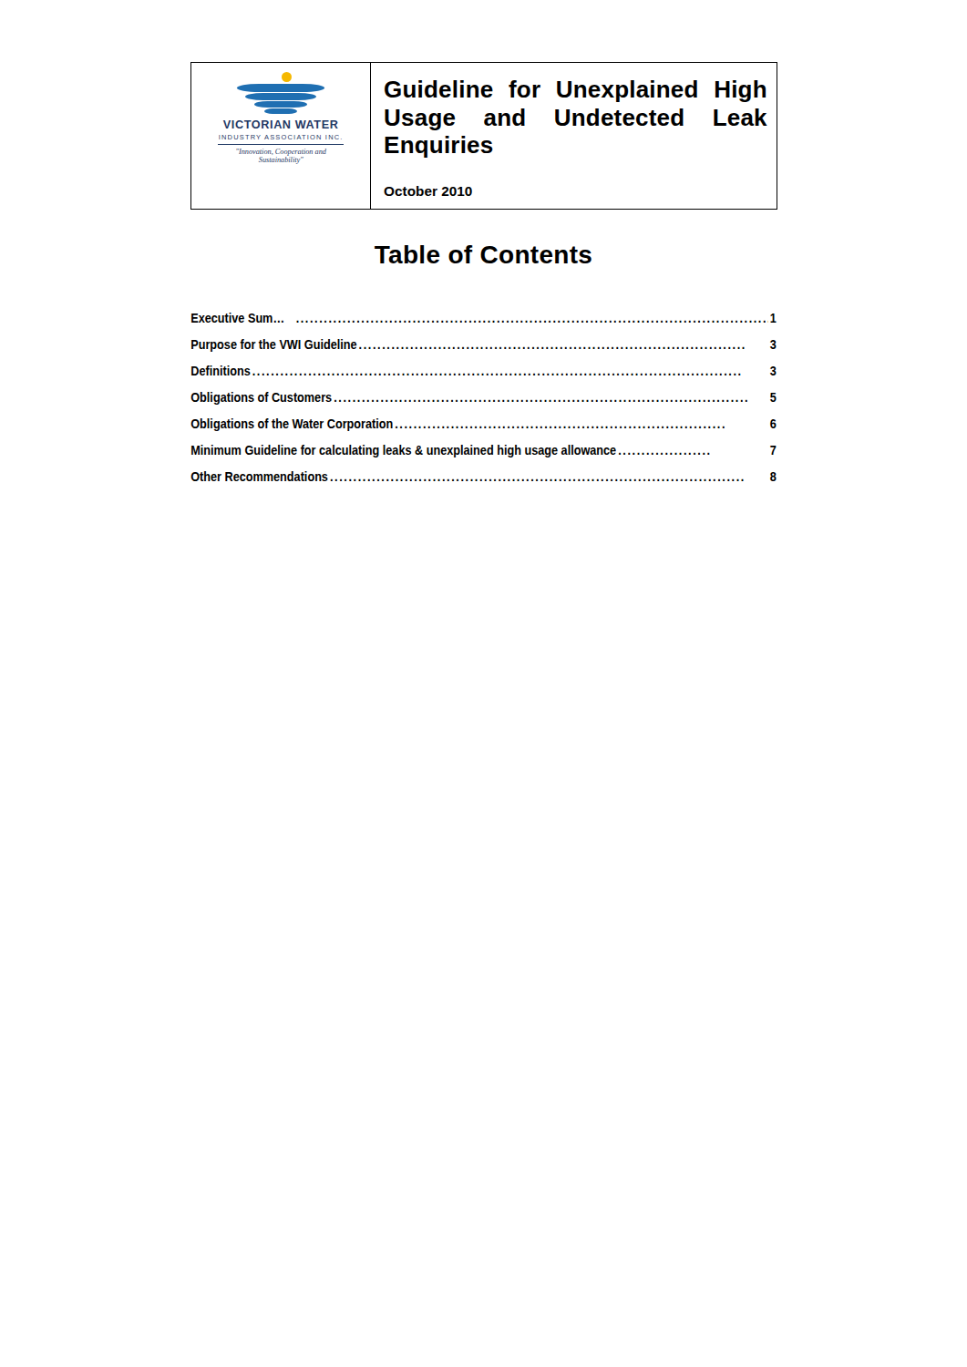VICTORIAN WATER
INDUSTRY ASSOCIATION INC.
"Innovation, Cooperation and Sustainability"
Guideline for Unexplained High Usage and Undetected Leak Enquiries
October 2010
Table of Contents
Executive Summary ........................................................................................................... 1
Purpose for the VWI Guideline ................................................................................... 3
Definitions ......................................................................................................... 3
Obligations of Customers ......................................................................................... 5
Obligations of the Water Corporation ....................................................................... 6
Minimum Guideline for calculating leaks & unexplained high usage allowance .................... 7
Other Recommendations ......................................................................................... 8